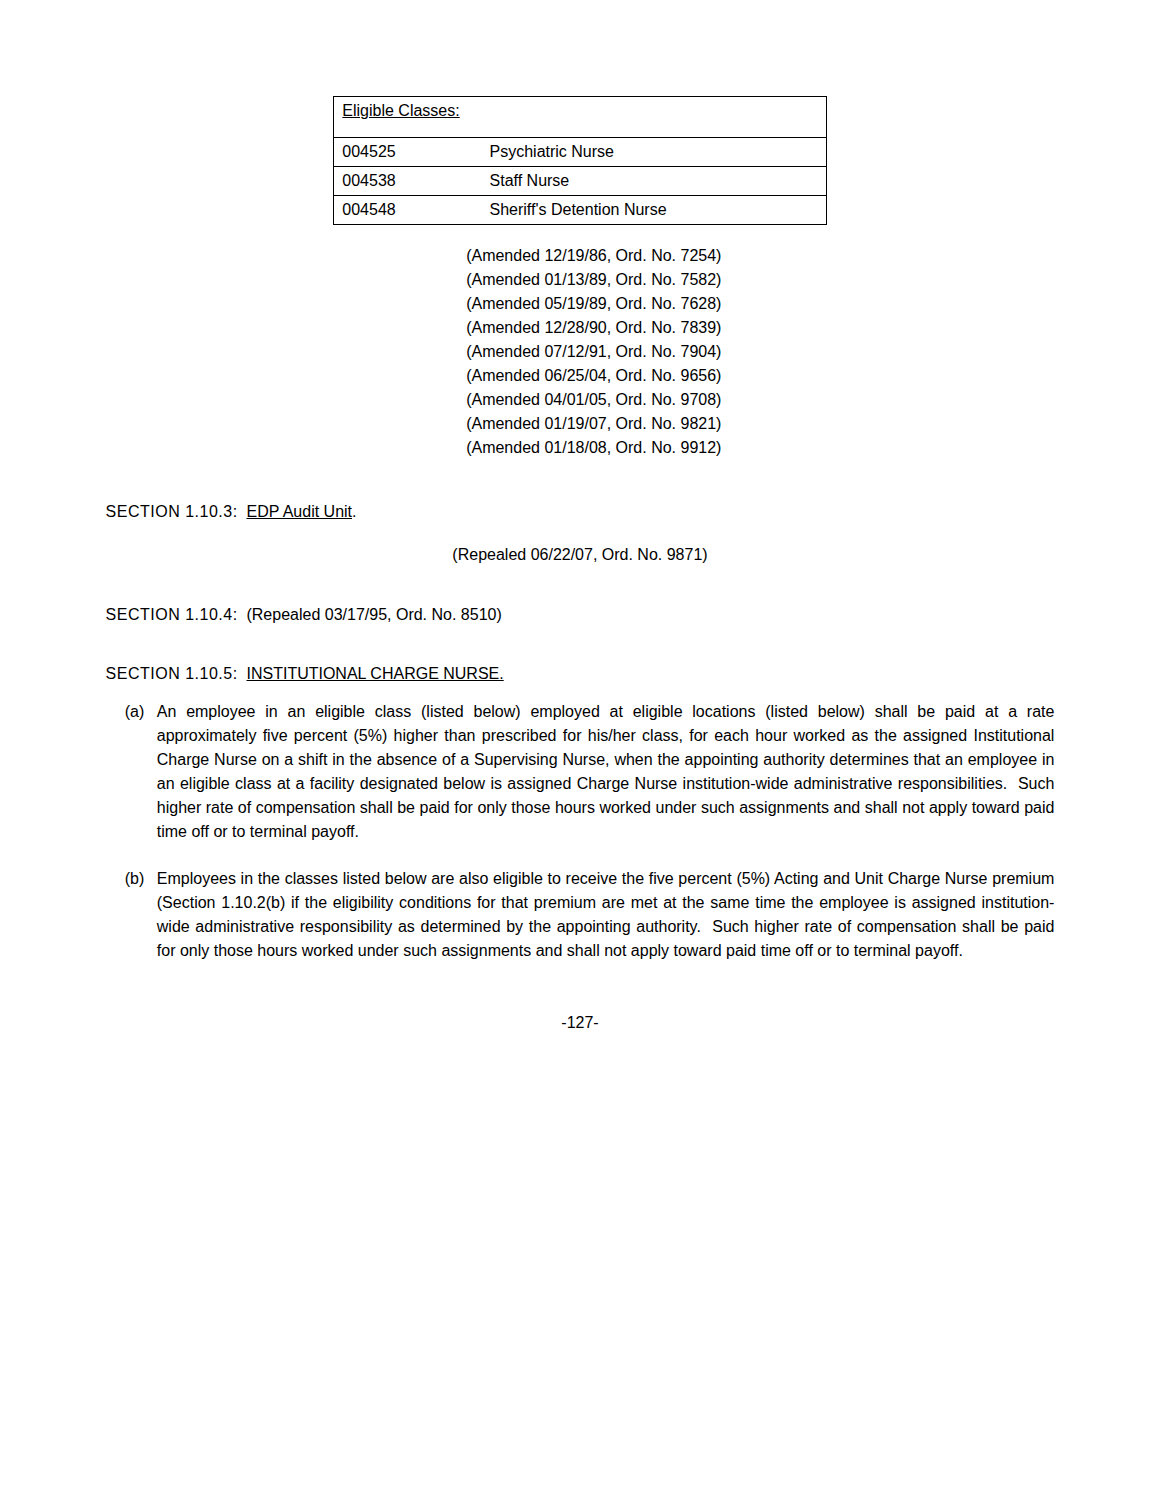| Eligible Classes: |
| 004525 | Psychiatric Nurse |
| 004538 | Staff Nurse |
| 004548 | Sheriff's Detention Nurse |
(Amended 12/19/86, Ord. No. 7254)
(Amended 01/13/89, Ord. No. 7582)
(Amended 05/19/89, Ord. No. 7628)
(Amended 12/28/90, Ord. No. 7839)
(Amended 07/12/91, Ord. No. 7904)
(Amended 06/25/04, Ord. No. 9656)
(Amended 04/01/05, Ord. No. 9708)
(Amended 01/19/07, Ord. No. 9821)
(Amended 01/18/08, Ord. No. 9912)
SECTION 1.10.3: EDP Audit Unit.
(Repealed 06/22/07, Ord. No. 9871)
SECTION 1.10.4: (Repealed 03/17/95, Ord. No. 8510)
SECTION 1.10.5: INSTITUTIONAL CHARGE NURSE.
(a) An employee in an eligible class (listed below) employed at eligible locations (listed below) shall be paid at a rate approximately five percent (5%) higher than prescribed for his/her class, for each hour worked as the assigned Institutional Charge Nurse on a shift in the absence of a Supervising Nurse, when the appointing authority determines that an employee in an eligible class at a facility designated below is assigned Charge Nurse institution-wide administrative responsibilities. Such higher rate of compensation shall be paid for only those hours worked under such assignments and shall not apply toward paid time off or to terminal payoff.
(b) Employees in the classes listed below are also eligible to receive the five percent (5%) Acting and Unit Charge Nurse premium (Section 1.10.2(b) if the eligibility conditions for that premium are met at the same time the employee is assigned institution-wide administrative responsibility as determined by the appointing authority. Such higher rate of compensation shall be paid for only those hours worked under such assignments and shall not apply toward paid time off or to terminal payoff.
-127-